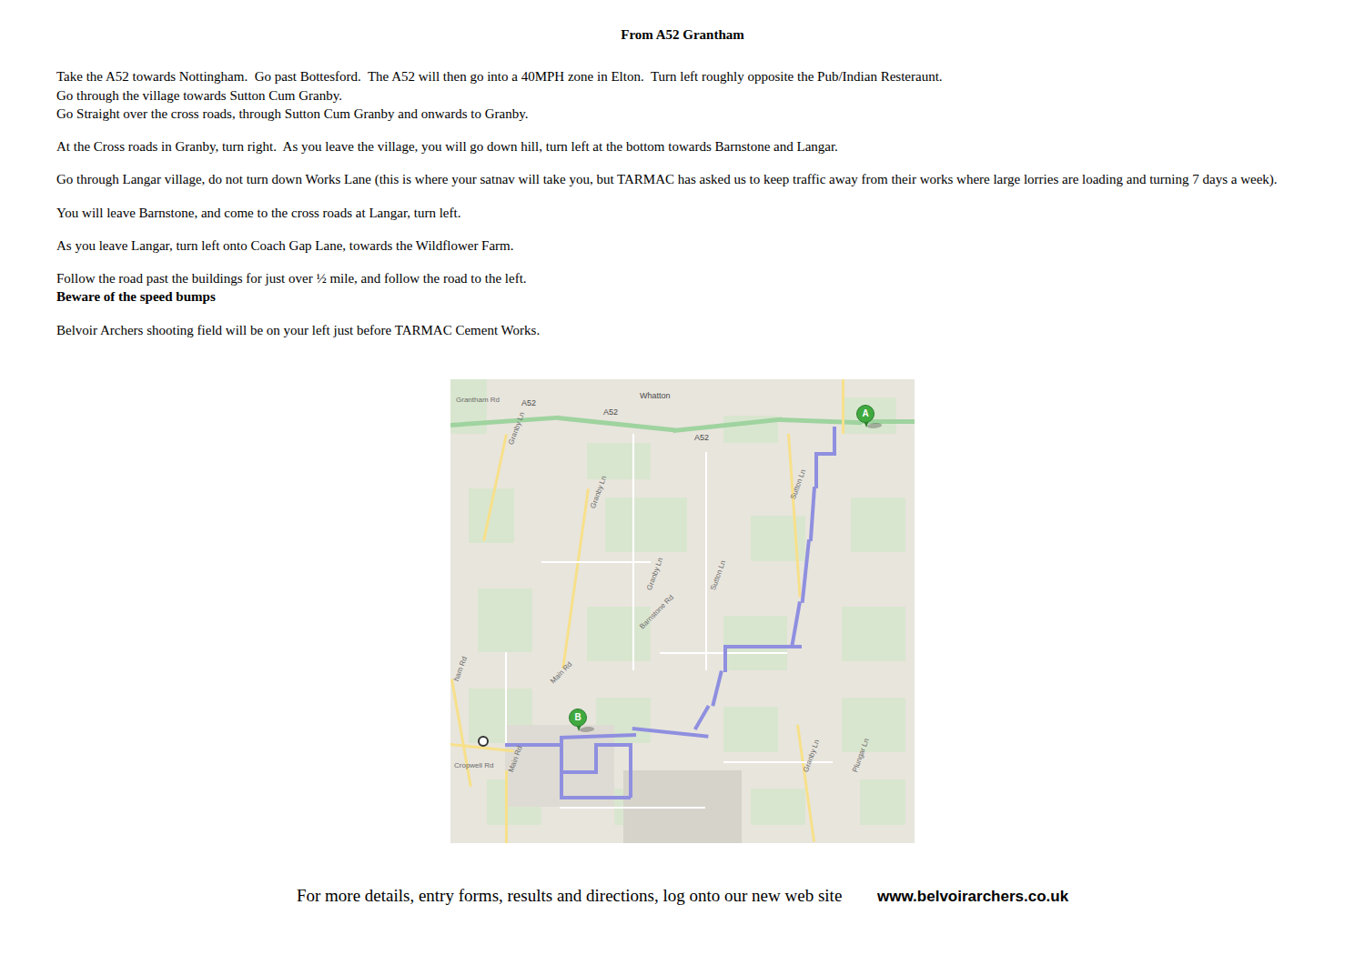From A52 Grantham
Take the A52 towards Nottingham. Go past Bottesford. The A52 will then go into a 40MPH zone in Elton. Turn left roughly opposite the Pub/Indian Resteraunt.
Go through the village towards Sutton Cum Granby.
Go Straight over the cross roads, through Sutton Cum Granby and onwards to Granby.
At the Cross roads in Granby, turn right. As you leave the village, you will go down hill, turn left at the bottom towards Barnstone and Langar.
Go through Langar village, do not turn down Works Lane (this is where your satnav will take you, but TARMAC has asked us to keep traffic away from their works where large lorries are loading and turning 7 days a week).
You will leave Barnstone, and come to the cross roads at Langar, turn left.
As you leave Langar, turn left onto Coach Gap Lane, towards the Wildflower Farm.
Follow the road past the buildings for just over ½ mile, and follow the road to the left.
Beware of the speed bumps
Belvoir Archers shooting field will be on your left just before TARMAC Cement Works.
Grantham Rd A52 A52 A52 Whatton Granby Ln Granby Ln Sutton Ln Granby Ln Sutton Ln Barnstone Rd Main Rd ham Rd Cropwell Rd Main Rd Granby Ln Plungar Ln
A
B
For more details, entry forms, results and directions, log onto our new web site www.belvoirarchers.co.uk